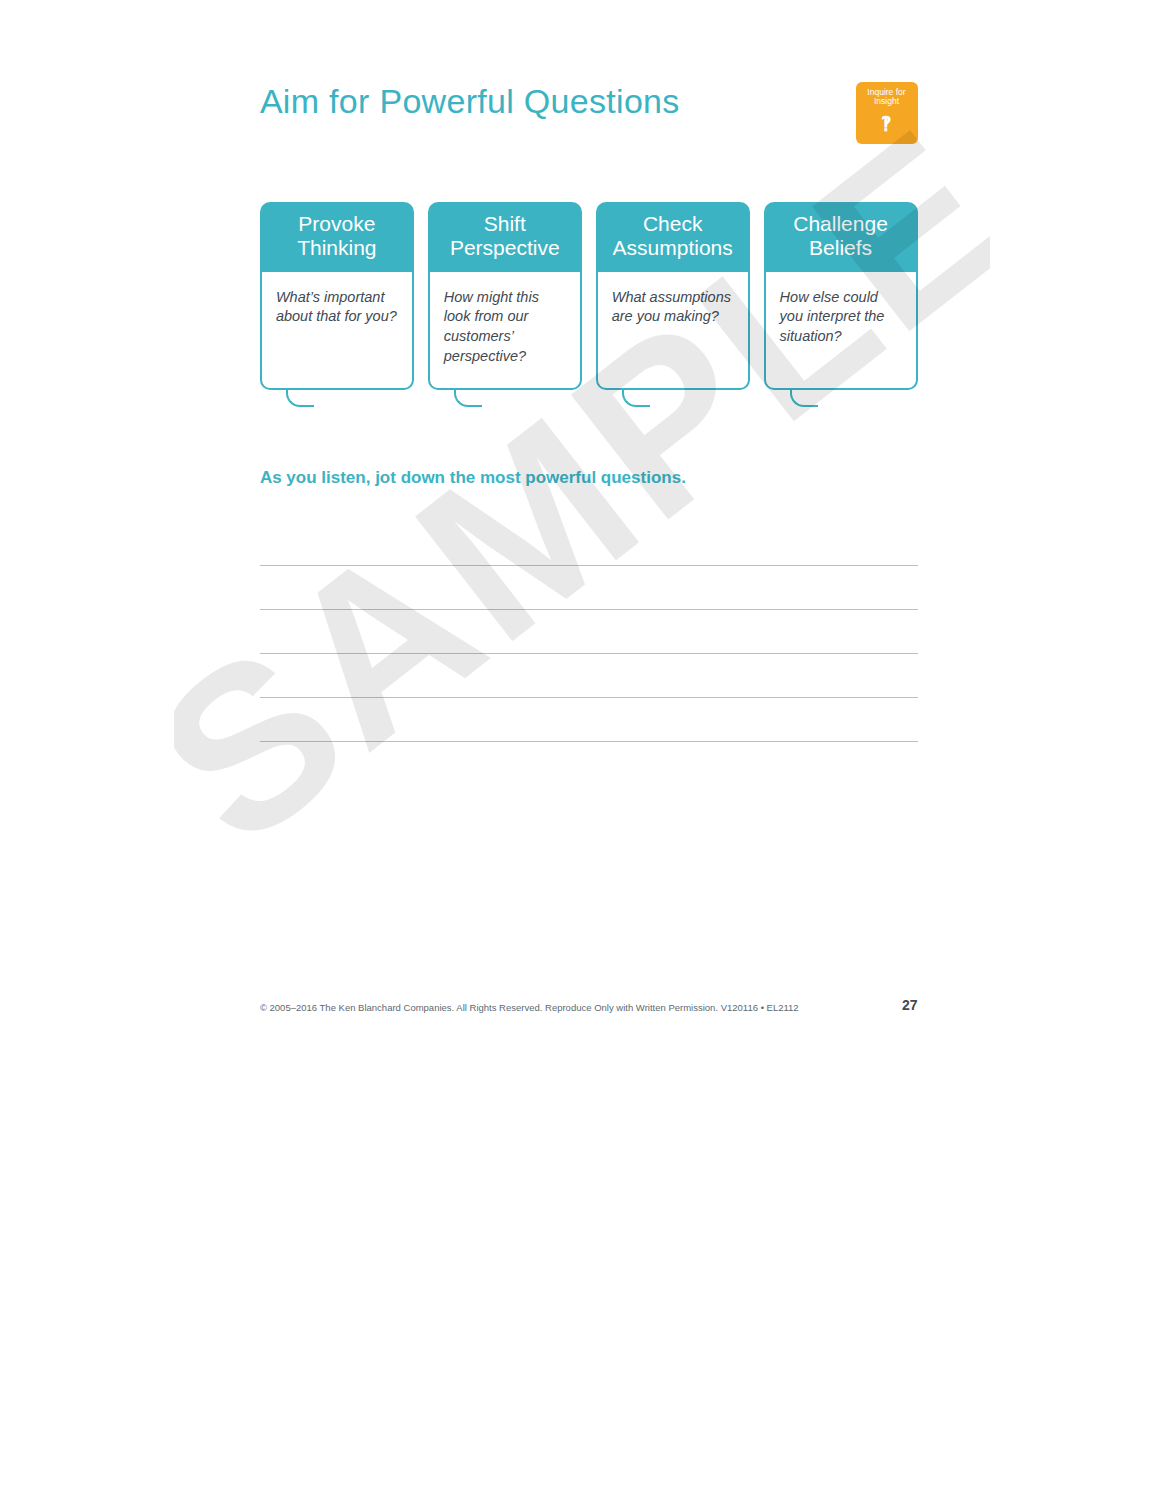SAMPLE
Aim for Powerful Questions
Inquire for
Insight ‽
Provoke
Thinking
What’s important about that for you?
Shift
Perspective
How might this look from our customers’ perspective?
Check
Assumptions
What assumptions are you making?
Challenge
Beliefs
How else could you interpret the situation?
As you listen, jot down the most powerful questions.
© 2005–2016 The Ken Blanchard Companies. All Rights Reserved. Reproduce Only with Written Permission. V120116 • EL2112 27